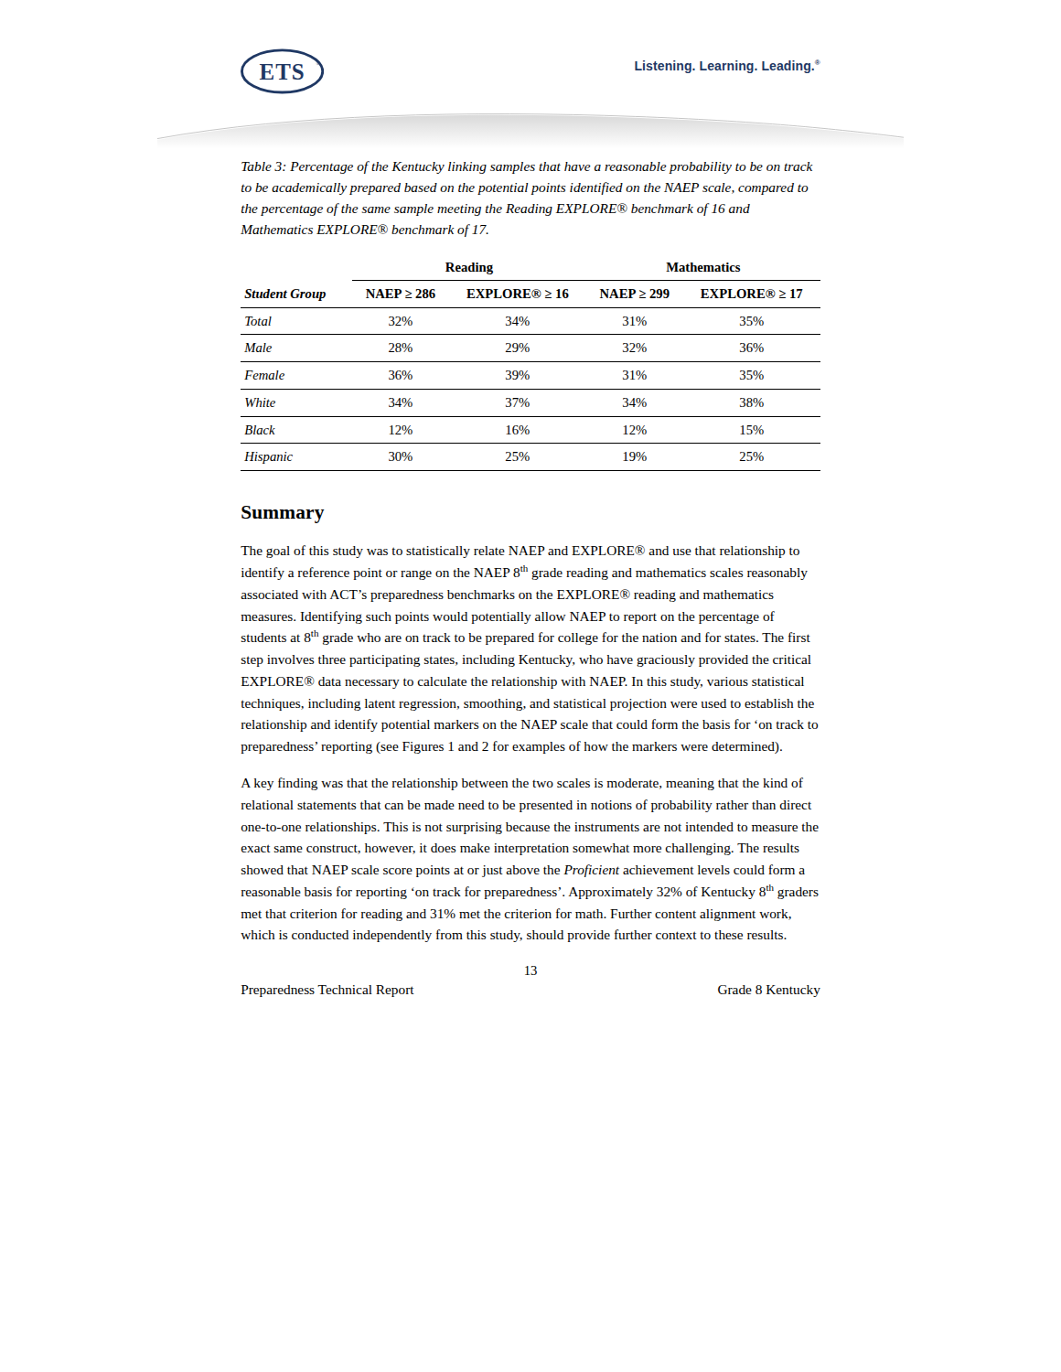ETS ®
Listening. Learning. Leading.®
Table 3: Percentage of the Kentucky linking samples that have a reasonable probability to be on track to be academically prepared based on the potential points identified on the NAEP scale, compared to the percentage of the same sample meeting the Reading EXPLORE® benchmark of 16 and Mathematics EXPLORE® benchmark of 17.
| | Reading | Mathematics |
| --- | --- | --- |
| Student Group | NAEP ≥ 286 | EXPLORE® ≥ 16 | NAEP ≥ 299 | EXPLORE® ≥ 17 |
| Total | 32% | 34% | 31% | 35% |
| Male | 28% | 29% | 32% | 36% |
| Female | 36% | 39% | 31% | 35% |
| White | 34% | 37% | 34% | 38% |
| Black | 12% | 16% | 12% | 15% |
| Hispanic | 30% | 25% | 19% | 25% |
Summary
The goal of this study was to statistically relate NAEP and EXPLORE® and use that relationship to identify a reference point or range on the NAEP 8th grade reading and mathematics scales reasonably associated with ACT’s preparedness benchmarks on the EXPLORE® reading and mathematics measures. Identifying such points would potentially allow NAEP to report on the percentage of students at 8th grade who are on track to be prepared for college for the nation and for states. The first step involves three participating states, including Kentucky, who have graciously provided the critical EXPLORE® data necessary to calculate the relationship with NAEP. In this study, various statistical techniques, including latent regression, smoothing, and statistical projection were used to establish the relationship and identify potential markers on the NAEP scale that could form the basis for ‘on track to preparedness’ reporting (see Figures 1 and 2 for examples of how the markers were determined).
A key finding was that the relationship between the two scales is moderate, meaning that the kind of relational statements that can be made need to be presented in notions of probability rather than direct one-to-one relationships. This is not surprising because the instruments are not intended to measure the exact same construct, however, it does make interpretation somewhat more challenging. The results showed that NAEP scale score points at or just above the Proficient achievement levels could form a reasonable basis for reporting ‘on track for preparedness’. Approximately 32% of Kentucky 8th graders met that criterion for reading and 31% met the criterion for math. Further content alignment work, which is conducted independently from this study, should provide further context to these results.
13
Preparedness Technical Report Grade 8 Kentucky